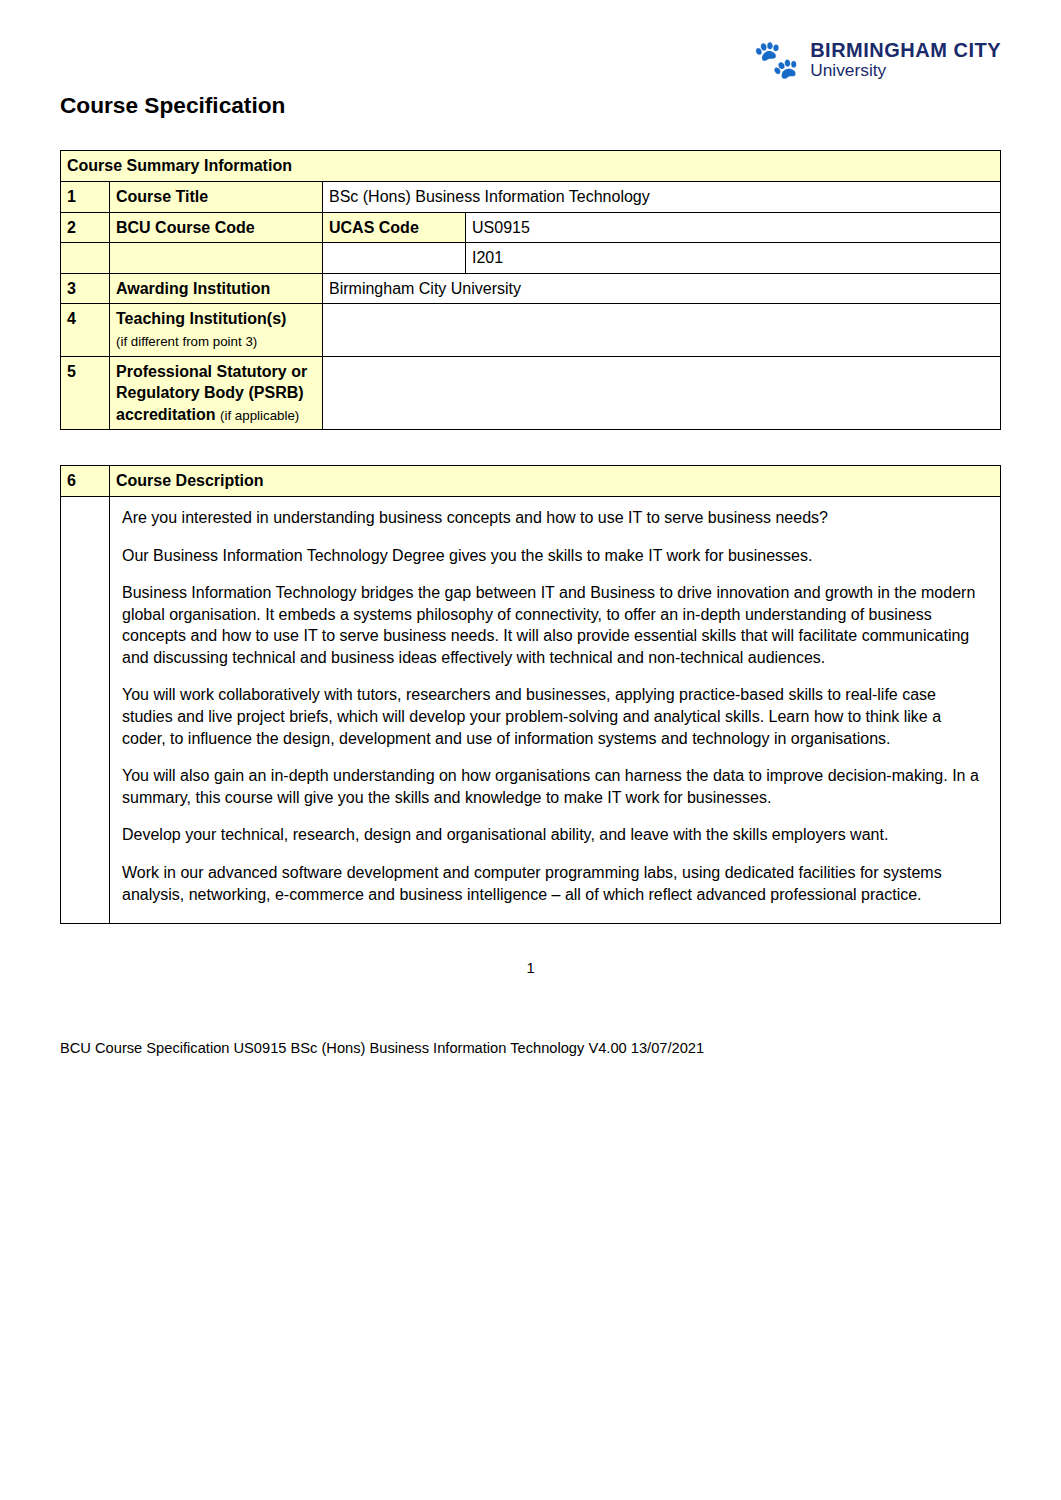🐾 BIRMINGHAM CITY
University
Course Specification
| Course Summary Information |
| 1 | Course Title | BSc (Hons) Business Information Technology |
| 2 | BCU Course Code | UCAS Code | US0915 |
| | | | I201 |
| 3 | Awarding Institution | Birmingham City University |
| 4 | Teaching Institution(s) (if different from point 3) | |
| 5 | Professional Statutory or Regulatory Body (PSRB) accreditation (if applicable) | |
| 6 | Course Description |
| | Are you interested in understanding business concepts and how to use IT to serve business needs? Our Business Information Technology Degree gives you the skills to make IT work for businesses. Business Information Technology bridges the gap between IT and Business to drive innovation and growth in the modern global organisation. It embeds a systems philosophy of connectivity, to offer an in-depth understanding of business concepts and how to use IT to serve business needs. It will also provide essential skills that will facilitate communicating and discussing technical and business ideas effectively with technical and non-technical audiences. You will work collaboratively with tutors, researchers and businesses, applying practice-based skills to real-life case studies and live project briefs, which will develop your problem-solving and analytical skills. Learn how to think like a coder, to influence the design, development and use of information systems and technology in organisations. You will also gain an in-depth understanding on how organisations can harness the data to improve decision-making. In a summary, this course will give you the skills and knowledge to make IT work for businesses. Develop your technical, research, design and organisational ability, and leave with the skills employers want. Work in our advanced software development and computer programming labs, using dedicated facilities for systems analysis, networking, e-commerce and business intelligence – all of which reflect advanced professional practice. |
1
BCU Course Specification US0915 BSc (Hons) Business Information Technology V4.00 13/07/2021